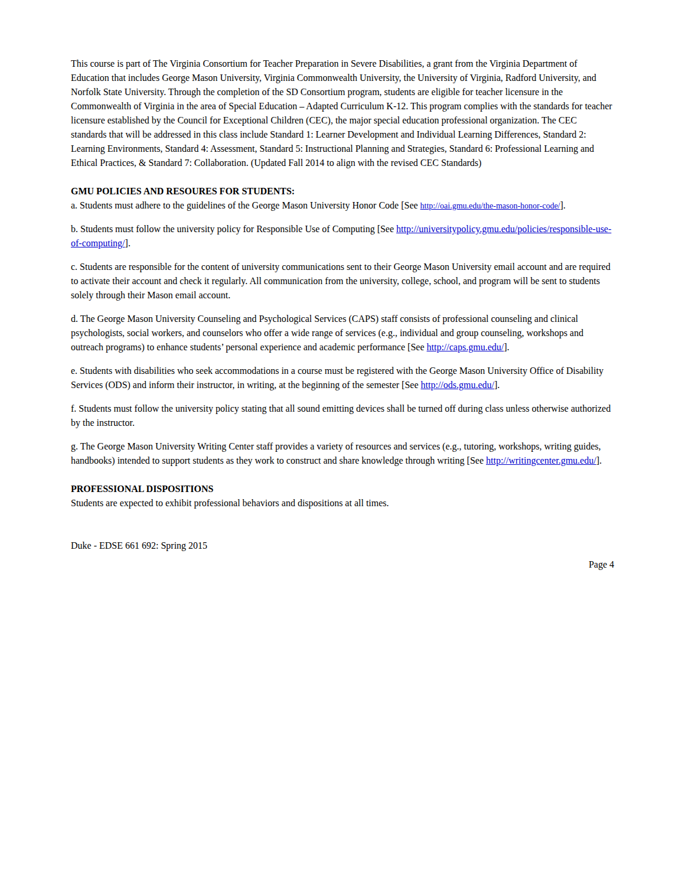This course is part of The Virginia Consortium for Teacher Preparation in Severe Disabilities, a grant from the Virginia Department of Education that includes George Mason University, Virginia Commonwealth University, the University of Virginia, Radford University, and Norfolk State University. Through the completion of the SD Consortium program, students are eligible for teacher licensure in the Commonwealth of Virginia in the area of Special Education – Adapted Curriculum K-12. This program complies with the standards for teacher licensure established by the Council for Exceptional Children (CEC), the major special education professional organization. The CEC standards that will be addressed in this class include Standard 1: Learner Development and Individual Learning Differences, Standard 2: Learning Environments, Standard 4: Assessment, Standard 5: Instructional Planning and Strategies, Standard 6: Professional Learning and Ethical Practices, & Standard 7: Collaboration. (Updated Fall 2014 to align with the revised CEC Standards)
GMU POLICIES AND RESOURES FOR STUDENTS:
a. Students must adhere to the guidelines of the George Mason University Honor Code [See http://oai.gmu.edu/the-mason-honor-code/].
b. Students must follow the university policy for Responsible Use of Computing [See http://universitypolicy.gmu.edu/policies/responsible-use-of-computing/].
c. Students are responsible for the content of university communications sent to their George Mason University email account and are required to activate their account and check it regularly. All communication from the university, college, school, and program will be sent to students solely through their Mason email account.
d. The George Mason University Counseling and Psychological Services (CAPS) staff consists of professional counseling and clinical psychologists, social workers, and counselors who offer a wide range of services (e.g., individual and group counseling, workshops and outreach programs) to enhance students’ personal experience and academic performance [See http://caps.gmu.edu/].
e. Students with disabilities who seek accommodations in a course must be registered with the George Mason University Office of Disability Services (ODS) and inform their instructor, in writing, at the beginning of the semester [See http://ods.gmu.edu/].
f. Students must follow the university policy stating that all sound emitting devices shall be turned off during class unless otherwise authorized by the instructor.
g. The George Mason University Writing Center staff provides a variety of resources and services (e.g., tutoring, workshops, writing guides, handbooks) intended to support students as they work to construct and share knowledge through writing [See http://writingcenter.gmu.edu/].
PROFESSIONAL DISPOSITIONS
Students are expected to exhibit professional behaviors and dispositions at all times.
Duke - EDSE 661 692: Spring 2015
Page 4